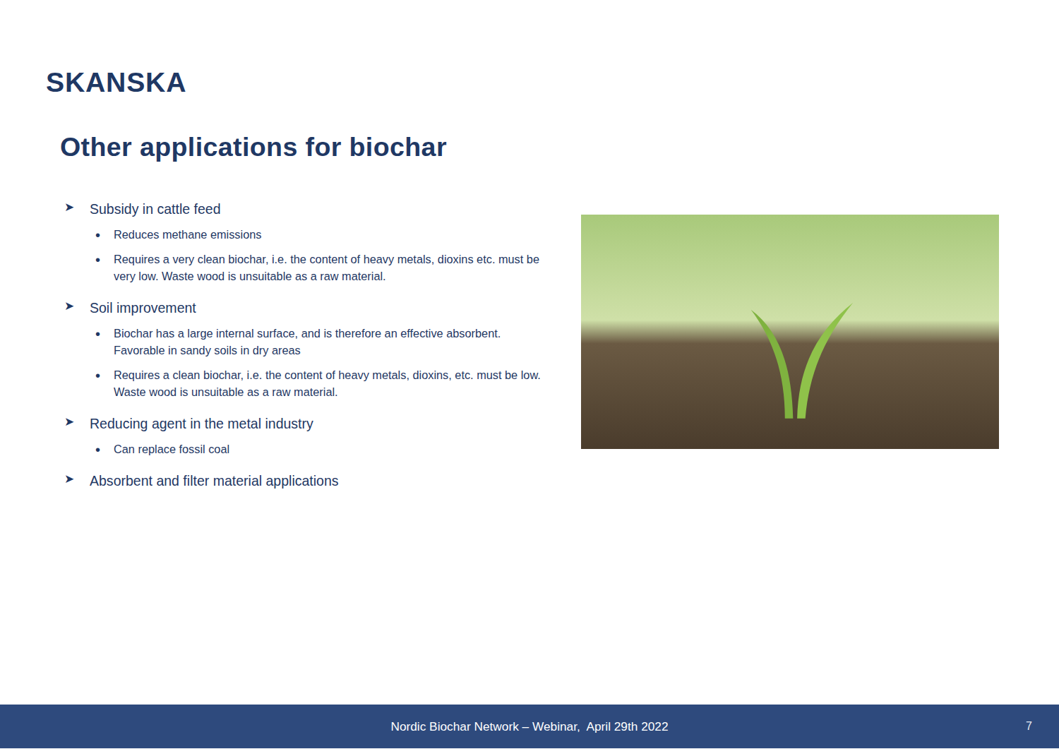SKANSKA
Other applications for biochar
Subsidy in cattle feed
Reduces methane emissions
Requires a very clean biochar, i.e. the content of heavy metals, dioxins etc. must be very low. Waste wood is unsuitable as a raw material.
Soil improvement
Biochar has a large internal surface, and is therefore an effective absorbent. Favorable in sandy soils in dry areas
Requires a clean biochar, i.e. the content of heavy metals, dioxins, etc. must be low. Waste wood is unsuitable as a raw material.
Reducing agent in the metal industry
Can replace fossil coal
Absorbent and filter material applications
Nordic Biochar Network – Webinar, April 29th 2022 7